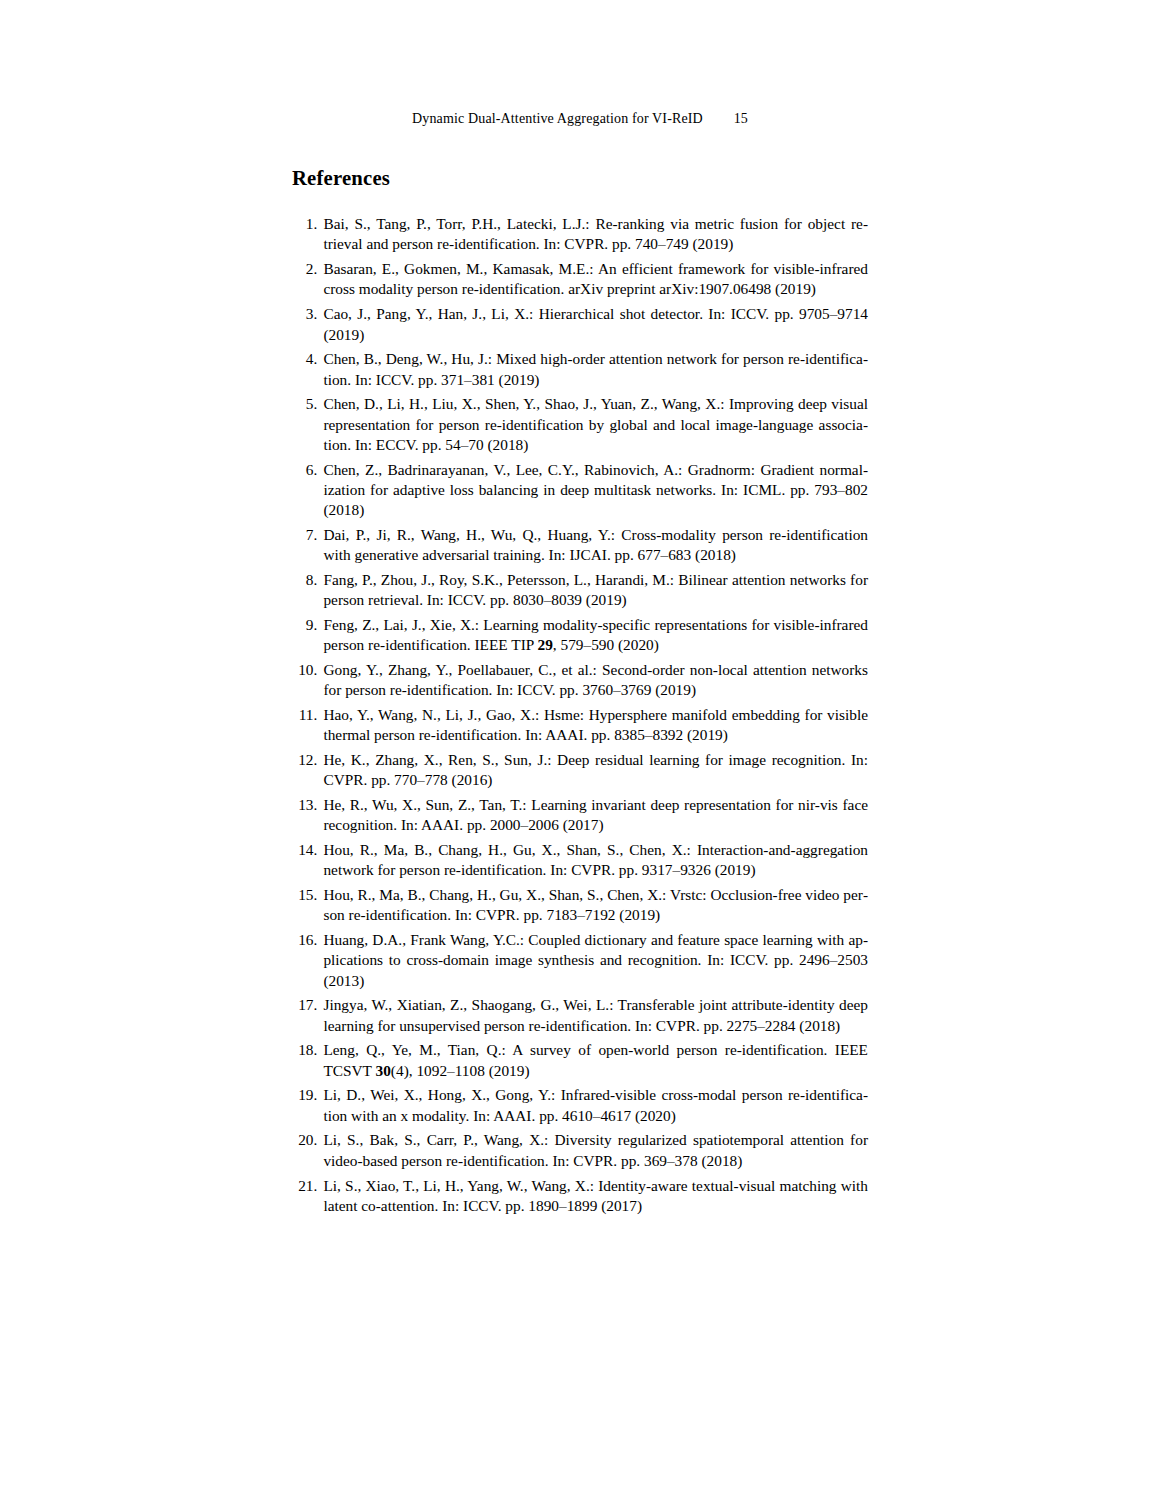Dynamic Dual-Attentive Aggregation for VI-ReID 15
References
Bai, S., Tang, P., Torr, P.H., Latecki, L.J.: Re-ranking via metric fusion for object retrieval and person re-identification. In: CVPR. pp. 740–749 (2019)
Basaran, E., Gokmen, M., Kamasak, M.E.: An efficient framework for visible-infrared cross modality person re-identification. arXiv preprint arXiv:1907.06498 (2019)
Cao, J., Pang, Y., Han, J., Li, X.: Hierarchical shot detector. In: ICCV. pp. 9705–9714 (2019)
Chen, B., Deng, W., Hu, J.: Mixed high-order attention network for person re-identification. In: ICCV. pp. 371–381 (2019)
Chen, D., Li, H., Liu, X., Shen, Y., Shao, J., Yuan, Z., Wang, X.: Improving deep visual representation for person re-identification by global and local image-language association. In: ECCV. pp. 54–70 (2018)
Chen, Z., Badrinarayanan, V., Lee, C.Y., Rabinovich, A.: Gradnorm: Gradient normalization for adaptive loss balancing in deep multitask networks. In: ICML. pp. 793–802 (2018)
Dai, P., Ji, R., Wang, H., Wu, Q., Huang, Y.: Cross-modality person re-identification with generative adversarial training. In: IJCAI. pp. 677–683 (2018)
Fang, P., Zhou, J., Roy, S.K., Petersson, L., Harandi, M.: Bilinear attention networks for person retrieval. In: ICCV. pp. 8030–8039 (2019)
Feng, Z., Lai, J., Xie, X.: Learning modality-specific representations for visible-infrared person re-identification. IEEE TIP 29, 579–590 (2020)
Gong, Y., Zhang, Y., Poellabauer, C., et al.: Second-order non-local attention networks for person re-identification. In: ICCV. pp. 3760–3769 (2019)
Hao, Y., Wang, N., Li, J., Gao, X.: Hsme: Hypersphere manifold embedding for visible thermal person re-identification. In: AAAI. pp. 8385–8392 (2019)
He, K., Zhang, X., Ren, S., Sun, J.: Deep residual learning for image recognition. In: CVPR. pp. 770–778 (2016)
He, R., Wu, X., Sun, Z., Tan, T.: Learning invariant deep representation for nir-vis face recognition. In: AAAI. pp. 2000–2006 (2017)
Hou, R., Ma, B., Chang, H., Gu, X., Shan, S., Chen, X.: Interaction-and-aggregation network for person re-identification. In: CVPR. pp. 9317–9326 (2019)
Hou, R., Ma, B., Chang, H., Gu, X., Shan, S., Chen, X.: Vrstc: Occlusion-free video person re-identification. In: CVPR. pp. 7183–7192 (2019)
Huang, D.A., Frank Wang, Y.C.: Coupled dictionary and feature space learning with applications to cross-domain image synthesis and recognition. In: ICCV. pp. 2496–2503 (2013)
Jingya, W., Xiatian, Z., Shaogang, G., Wei, L.: Transferable joint attribute-identity deep learning for unsupervised person re-identification. In: CVPR. pp. 2275–2284 (2018)
Leng, Q., Ye, M., Tian, Q.: A survey of open-world person re-identification. IEEE TCSVT 30(4), 1092–1108 (2019)
Li, D., Wei, X., Hong, X., Gong, Y.: Infrared-visible cross-modal person re-identification with an x modality. In: AAAI. pp. 4610–4617 (2020)
Li, S., Bak, S., Carr, P., Wang, X.: Diversity regularized spatiotemporal attention for video-based person re-identification. In: CVPR. pp. 369–378 (2018)
Li, S., Xiao, T., Li, H., Yang, W., Wang, X.: Identity-aware textual-visual matching with latent co-attention. In: ICCV. pp. 1890–1899 (2017)